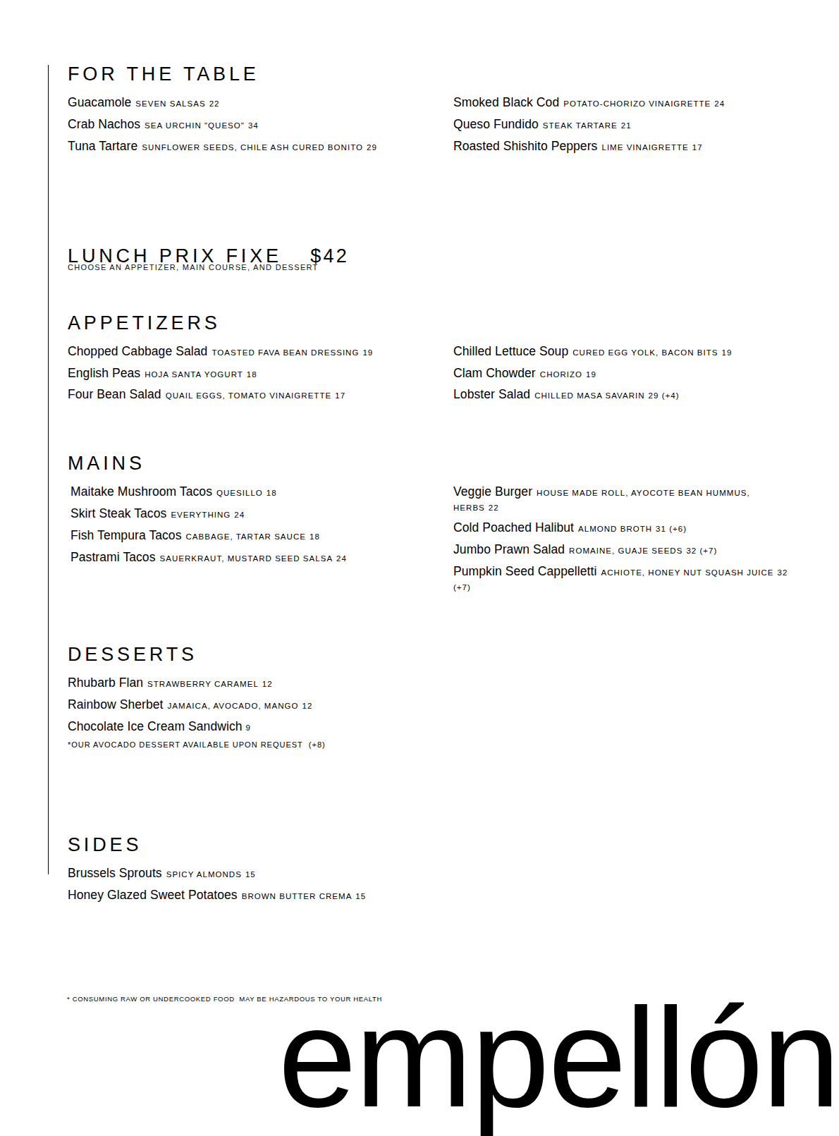For the Table
Guacamole Seven Salsas 22
Crab Nachos Sea Urchin "Queso"34
Tuna Tartare Sunflower Seeds, Chile Ash Cured Bonito 29
Smoked Black Cod Potato-Chorizo Vinaigrette 24
Queso Fundido Steak Tartare 21
Roasted Shishito Peppers Lime Vinaigrette 17
Lunch Prix Fixe $42
Choose an Appetizer, Main Course, and Dessert
Appetizers
Chopped Cabbage Salad Toasted Fava Bean Dressing 19
English Peas Hoja Santa Yogurt 18
Four Bean Salad Quail Eggs, Tomato Vinaigrette 17
Chilled Lettuce Soup Cured Egg Yolk, Bacon Bits 19
Clam Chowder Chorizo 19
Lobster Salad Chilled Masa Savarin 29 (+4)
Mains
Maitake Mushroom Tacos Quesillo 18
Skirt Steak Tacos Everything 24
Fish Tempura Tacos Cabbage, Tartar Sauce 18
Pastrami Tacos Sauerkraut, Mustard Seed Salsa 24
Veggie Burger House Made Roll, Ayocote Bean Hummus, Herbs 22
Cold Poached Halibut Almond Broth 31 (+6)
Jumbo Prawn Salad Romaine, Guaje Seeds 32 (+7)
Pumpkin Seed Cappelletti Achiote, Honey Nut Squash Juice 32 (+7)
Desserts
Rhubarb Flan Strawberry Caramel 12
Rainbow Sherbet Jamaica, Avocado, Mango 12
Chocolate Ice Cream Sandwich 9
*Our Avocado Dessert Available Upon Request (+8)
Sides
Brussels Sprouts Spicy Almonds 15
Honey Glazed Sweet Potatoes Brown Butter Crema 15
* Consuming raw or undercooked food may be hazardous to your health
empellón